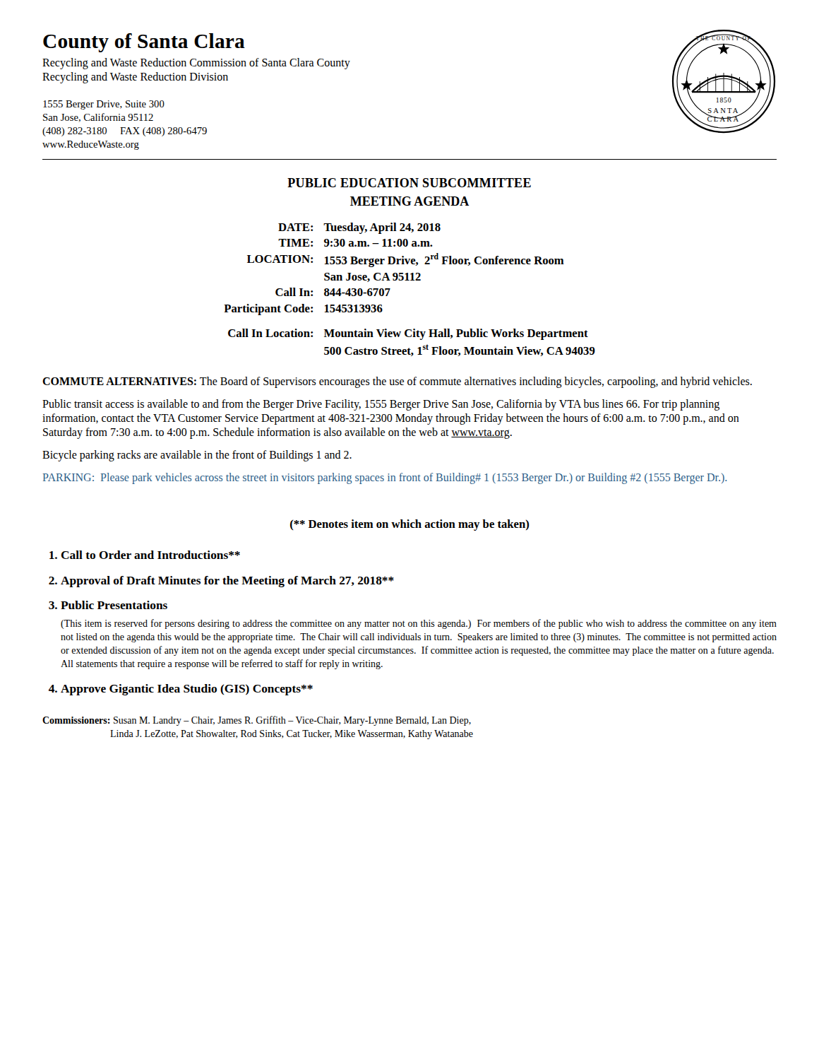1850 SANTA CLARA THE COUNTY OF
County of Santa Clara
Recycling and Waste Reduction Commission of Santa Clara County
Recycling and Waste Reduction Division
1555 Berger Drive, Suite 300
San Jose, California 95112
(408) 282-3180 FAX (408) 280-6479
www.ReduceWaste.org
PUBLIC EDUCATION SUBCOMMITTEE
MEETING AGENDA
| DATE: | Tuesday, April 24, 2018 |
| TIME: | 9:30 a.m. – 11:00 a.m. |
| LOCATION: | 1553 Berger Drive, 2 rd Floor, Conference Room |
| | San Jose, CA 95112 |
| Call In: | 844-430-6707 |
| Participant Code: | 1545313936 |
| Call In Location: | Mountain View City Hall, Public Works Department |
| | 500 Castro Street, 1 st Floor, Mountain View, CA 94039 |
COMMUTE ALTERNATIVES: The Board of Supervisors encourages the use of commute alternatives including bicycles, carpooling, and hybrid vehicles.
Public transit access is available to and from the Berger Drive Facility, 1555 Berger Drive San Jose, California by VTA bus lines 66. For trip planning information, contact the VTA Customer Service Department at 408-321-2300 Monday through Friday between the hours of 6:00 a.m. to 7:00 p.m., and on Saturday from 7:30 a.m. to 4:00 p.m. Schedule information is also available on the web at www.vta.org.
Bicycle parking racks are available in the front of Buildings 1 and 2.
PARKING: Please park vehicles across the street in visitors parking spaces in front of Building# 1 (1553 Berger Dr.) or Building #2 (1555 Berger Dr.).
(** Denotes item on which action may be taken)
Call to Order and Introductions**
Approval of Draft Minutes for the Meeting of March 27, 2018**
Public Presentations
(This item is reserved for persons desiring to address the committee on any matter not on this agenda.) For members of the public who wish to address the committee on any item not listed on the agenda this would be the appropriate time. The Chair will call individuals in turn. Speakers are limited to three (3) minutes. The committee is not permitted action or extended discussion of any item not on the agenda except under special circumstances. If committee action is requested, the committee may place the matter on a future agenda. All statements that require a response will be referred to staff for reply in writing.
Approve Gigantic Idea Studio (GIS) Concepts**
Commissioners: Susan M. Landry – Chair, James R. Griffith – Vice-Chair, Mary-Lynne Bernald, Lan Diep, Linda J. LeZotte, Pat Showalter, Rod Sinks, Cat Tucker, Mike Wasserman, Kathy Watanabe